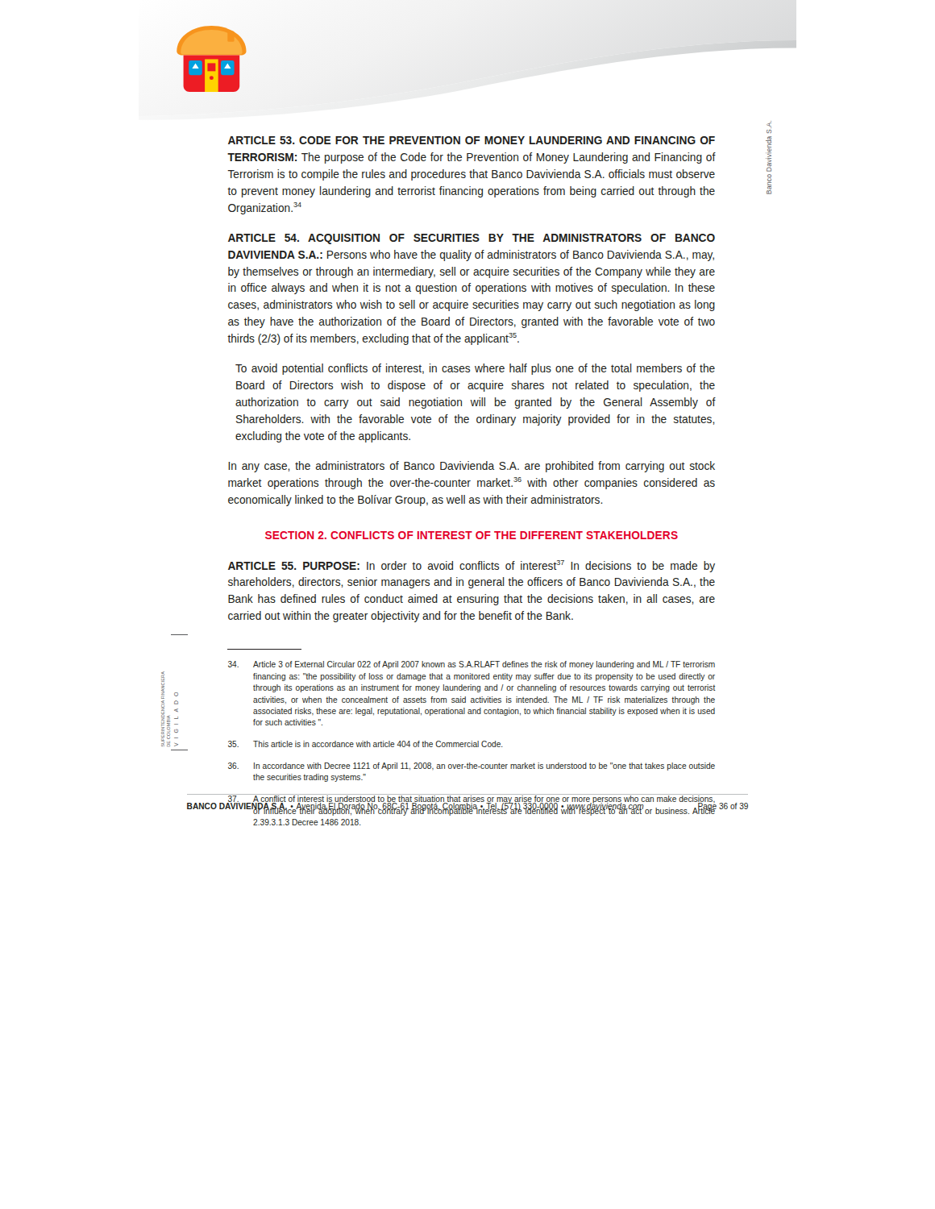Banco Davivienda S.A.
V I G I L A D O
SUPERINTENDENCIA FINANCIERA
DE COLOMBIA
ARTICLE 53. CODE FOR THE PREVENTION OF MONEY LAUNDERING AND FINANCING OF TERRORISM: The purpose of the Code for the Prevention of Money Laundering and Financing of Terrorism is to compile the rules and procedures that Banco Davivienda S.A. officials must observe to prevent money laundering and terrorist financing operations from being carried out through the Organization.34
ARTICLE 54. ACQUISITION OF SECURITIES BY THE ADMINISTRATORS OF BANCO DAVIVIENDA S.A.: Persons who have the quality of administrators of Banco Davivienda S.A., may, by themselves or through an intermediary, sell or acquire securities of the Company while they are in office always and when it is not a question of operations with motives of speculation. In these cases, administrators who wish to sell or acquire securities may carry out such negotiation as long as they have the authorization of the Board of Directors, granted with the favorable vote of two thirds (2/3) of its members, excluding that of the applicant35.
To avoid potential conflicts of interest, in cases where half plus one of the total members of the Board of Directors wish to dispose of or acquire shares not related to speculation, the authorization to carry out said negotiation will be granted by the General Assembly of Shareholders. with the favorable vote of the ordinary majority provided for in the statutes, excluding the vote of the applicants.
In any case, the administrators of Banco Davivienda S.A. are prohibited from carrying out stock market operations through the over-the-counter market.36 with other companies considered as economically linked to the Bolívar Group, as well as with their administrators.
SECTION 2. CONFLICTS OF INTEREST OF THE DIFFERENT STAKEHOLDERS
ARTICLE 55. PURPOSE: In order to avoid conflicts of interest37 In decisions to be made by shareholders, directors, senior managers and in general the officers of Banco Davivienda S.A., the Bank has defined rules of conduct aimed at ensuring that the decisions taken, in all cases, are carried out within the greater objectivity and for the benefit of the Bank.
Article 3 of External Circular 022 of April 2007 known as S.A.RLAFT defines the risk of money laundering and ML / TF terrorism financing as: "the possibility of loss or damage that a monitored entity may suffer due to its propensity to be used directly or through its operations as an instrument for money laundering and / or channeling of resources towards carrying out terrorist activities, or when the concealment of assets from said activities is intended. The ML / TF risk materializes through the associated risks, these are: legal, reputational, operational and contagion, to which financial stability is exposed when it is used for such activities ".
This article is in accordance with article 404 of the Commercial Code.
In accordance with Decree 1121 of April 11, 2008, an over-the-counter market is understood to be "one that takes place outside the securities trading systems."
A conflict of interest is understood to be that situation that arises or may arise for one or more persons who can make decisions, or influence their adoption, when contrary and incompatible interests are identified with respect to an act or business. Article 2.39.3.1.3 Decree 1486 2018.
BANCO DAVIVIENDA S.A.•Avenida El Dorado No. 68C-61 Bogotá, Colombia•Tel. (571) 330-0000•www.davivienda.com
Page 36 of 39